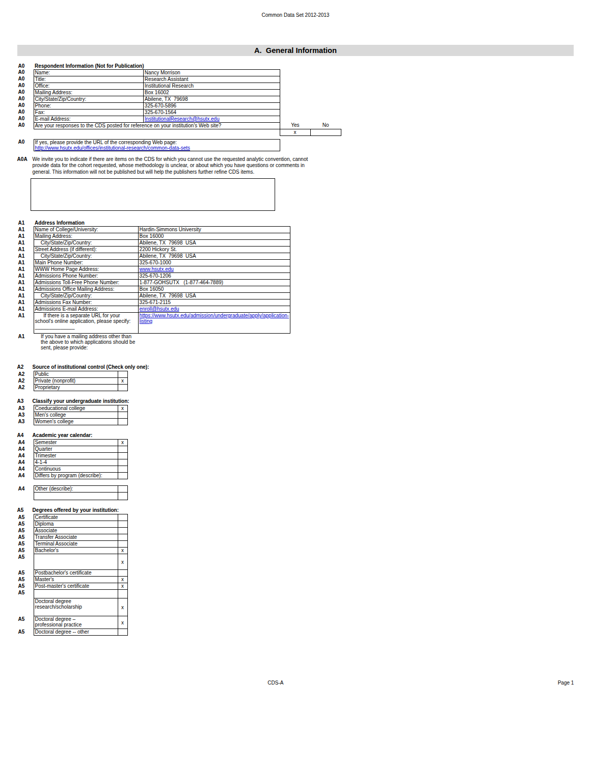Common Data Set 2012-2013
A. General Information
| A0 | Respondent Information (Not for Publication) |
| A0 | Name: | Nancy Morrison |
| A0 | Title: | Research Assistant |
| A0 | Office: | Institutional Research |
| A0 | Mailing Address: | Box 16002 |
| A0 | City/State/Zip/Country: | Abilene, TX 79698 |
| A0 | Phone: | 325-670-5896 |
| A0 | Fax: | 325-670-1564 |
| A0 | E-mail Address: | InstitutionalResearch@hsutx.edu |
| A0 | Are your responses to the CDS posted for reference on your institution's Web site? | Yes | No |
| | | x | |
| A0 | If yes, please provide the URL of the corresponding Web page: http://www.hsutx.edu/offices/institutional-research/common-data-sets |
A0A We invite you to indicate if there are items on the CDS for which you cannot use the requested analytic convention, cannot provide data for the cohort requested, whose methodology is unclear, or about which you have questions or comments in general. This information will not be published but will help the publishers further refine CDS items.
| A1 | Address Information |
| A1 | Name of College/University: | Hardin-Simmons University |
| A1 | Mailing Address: | Box 16000 |
| A1 | City/State/Zip/Country: | Abilene, TX 79698 USA |
| A1 | Street Address (if different): | 2200 Hickory St. |
| A1 | City/State/Zip/Country: | Abilene, TX 79698 USA |
| A1 | Main Phone Number: | 325-670-1000 |
| A1 | WWW Home Page Address: | www.hsutx.edu |
| A1 | Admissions Phone Number: | 325-670-1206 |
| A1 | Admissions Toll-Free Phone Number: | 1-877-GOHSUTX (1-877-464-7889) |
| A1 | Admissions Office Mailing Address: | Box 16050 |
| A1 | City/State/Zip/Country: | Abilene, TX 79698 USA |
| A1 | Admissions Fax Number: | 325-671-2115 |
| A1 | Admissions E-mail Address: | enroll@hsutx.edu |
| A1 | If there is a separate URL for your school's online application, please specify: ______________ | https://www.hsutx.edu/admission/undergraduate/apply/application-listing |
| A1 | If you have a mailing address other than the above to which applications should be sent, please provide: | |
A2 Source of institutional control (Check only one):
| A2 | Public | |
| A2 | Private (nonprofit) | x |
| A2 | Proprietary | |
A3 Classify your undergraduate institution:
| A3 | Coeducational college | x |
| A3 | Men's college | |
| A3 | Women's college | |
A4 Academic year calendar:
| A4 | Semester | x |
| A4 | Quarter | |
| A4 | Trimester | |
| A4 | 4-1-4 | |
| A4 | Continuous | |
| A4 | Differs by program (describe): | |
| A4 | Other (describe): | |
A5 Degrees offered by your institution:
| A5 | Certificate | |
| A5 | Diploma | |
| A5 | Associate | |
| A5 | Transfer Associate | |
| A5 | Terminal Associate | |
| A5 | Bachelor's | x |
| A5 | | x |
| A5 | Postbachelor's certificate | |
| A5 | Master's | x |
| A5 | Post-master's certificate | x |
| A5 | | |
| | Doctoral degree research/scholarship | x |
| A5 | Doctoral degree – professional practice | x |
| A5 | Doctoral degree -- other | |
CDS-A Page 1